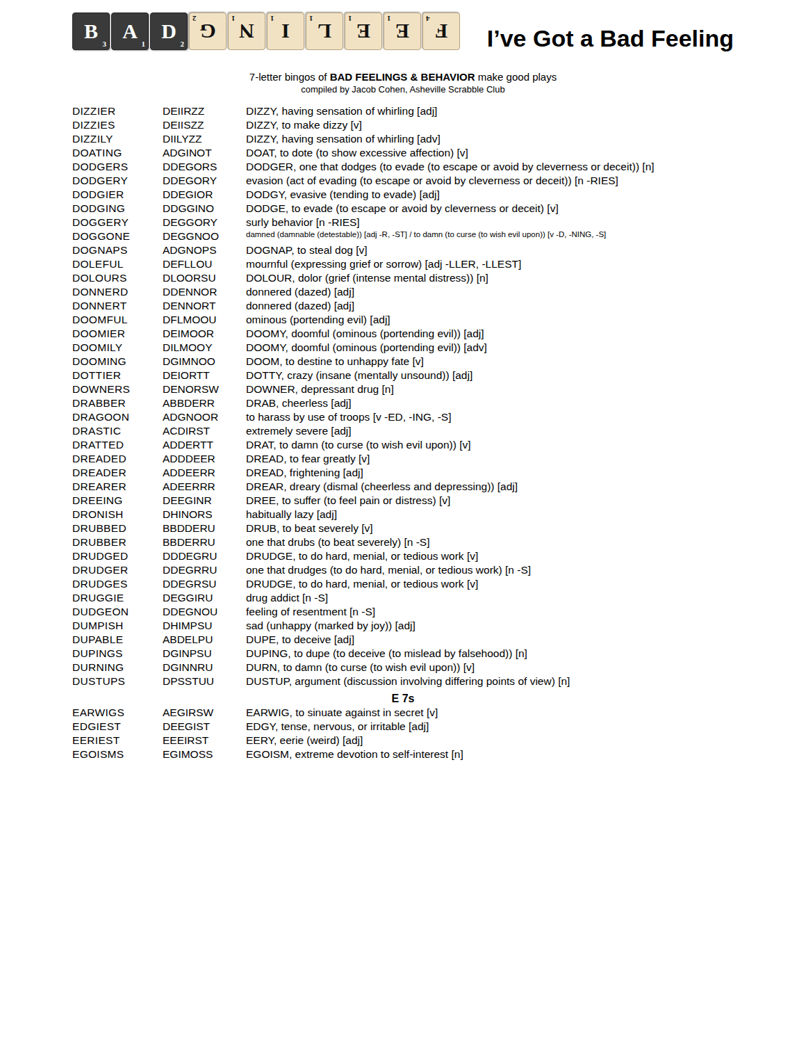B3
A1
D2
G2
N1
I1
L1
E1
E1
F4
I’ve Got a Bad Feeling
7-letter bingos of BAD FEELINGS & BEHAVIOR make good plays compiled by Jacob Cohen, Asheville Scrabble Club
| DIZZIER | DEIIRZZ | DIZZY, having sensation of whirling [adj] |
| DIZZIES | DEIISZZ | DIZZY, to make dizzy [v] |
| DIZZILY | DIILYZZ | DIZZY, having sensation of whirling [adv] |
| DOATING | ADGINOT | DOAT, to dote (to show excessive affection) [v] |
| DODGERS | DDEGORS | DODGER, one that dodges (to evade (to escape or avoid by cleverness or deceit)) [n] |
| DODGERY | DDEGORY | evasion (act of evading (to escape or avoid by cleverness or deceit)) [n -RIES] |
| DODGIER | DDEGIOR | DODGY, evasive (tending to evade) [adj] |
| DODGING | DDGGINO | DODGE, to evade (to escape or avoid by cleverness or deceit) [v] |
| DOGGERY | DEGGORY | surly behavior [n -RIES] |
| DOGGONE | DEGGNOO | damned (damnable (detestable)) [adj -R, -ST] / to damn (to curse (to wish evil upon)) [v -D, -NING, -S] |
| DOGNAPS | ADGNOPS | DOGNAP, to steal dog [v] |
| DOLEFUL | DEFLLOU | mournful (expressing grief or sorrow) [adj -LLER, -LLEST] |
| DOLOURS | DLOORSU | DOLOUR, dolor (grief (intense mental distress)) [n] |
| DONNERD | DDENNOR | donnered (dazed) [adj] |
| DONNERT | DENNORT | donnered (dazed) [adj] |
| DOOMFUL | DFLMOOU | ominous (portending evil) [adj] |
| DOOMIER | DEIMOOR | DOOMY, doomful (ominous (portending evil)) [adj] |
| DOOMILY | DILMOOY | DOOMY, doomful (ominous (portending evil)) [adv] |
| DOOMING | DGIMNOO | DOOM, to destine to unhappy fate [v] |
| DOTTIER | DEIORTT | DOTTY, crazy (insane (mentally unsound)) [adj] |
| DOWNERS | DENORSW | DOWNER, depressant drug [n] |
| DRABBER | ABBDERR | DRAB, cheerless [adj] |
| DRAGOON | ADGNOOR | to harass by use of troops [v -ED, -ING, -S] |
| DRASTIC | ACDIRST | extremely severe [adj] |
| DRATTED | ADDERTT | DRAT, to damn (to curse (to wish evil upon)) [v] |
| DREADED | ADDDEER | DREAD, to fear greatly [v] |
| DREADER | ADDEERR | DREAD, frightening [adj] |
| DREARER | ADEERRR | DREAR, dreary (dismal (cheerless and depressing)) [adj] |
| DREEING | DEEGINR | DREE, to suffer (to feel pain or distress) [v] |
| DRONISH | DHINORS | habitually lazy [adj] |
| DRUBBED | BBDDERU | DRUB, to beat severely [v] |
| DRUBBER | BBDERRU | one that drubs (to beat severely) [n -S] |
| DRUDGED | DDDEGRU | DRUDGE, to do hard, menial, or tedious work [v] |
| DRUDGER | DDEGRRU | one that drudges (to do hard, menial, or tedious work) [n -S] |
| DRUDGES | DDEGRSU | DRUDGE, to do hard, menial, or tedious work [v] |
| DRUGGIE | DEGGIRU | drug addict [n -S] |
| DUDGEON | DDEGNOU | feeling of resentment [n -S] |
| DUMPISH | DHIMPSU | sad (unhappy (marked by joy)) [adj] |
| DUPABLE | ABDELPU | DUPE, to deceive [adj] |
| DUPINGS | DGINPSU | DUPING, to dupe (to deceive (to mislead by falsehood)) [n] |
| DURNING | DGINNRU | DURN, to damn (to curse (to wish evil upon)) [v] |
| DUSTUPS | DPSSTUU | DUSTUP, argument (discussion involving differing points of view) [n] |
| E 7s |
| EARWIGS | AEGIRSW | EARWIG, to sinuate against in secret [v] |
| EDGIEST | DEEGIST | EDGY, tense, nervous, or irritable [adj] |
| EERIEST | EEEIRST | EERY, eerie (weird) [adj] |
| EGOISMS | EGIMOSS | EGOISM, extreme devotion to self-interest [n] |